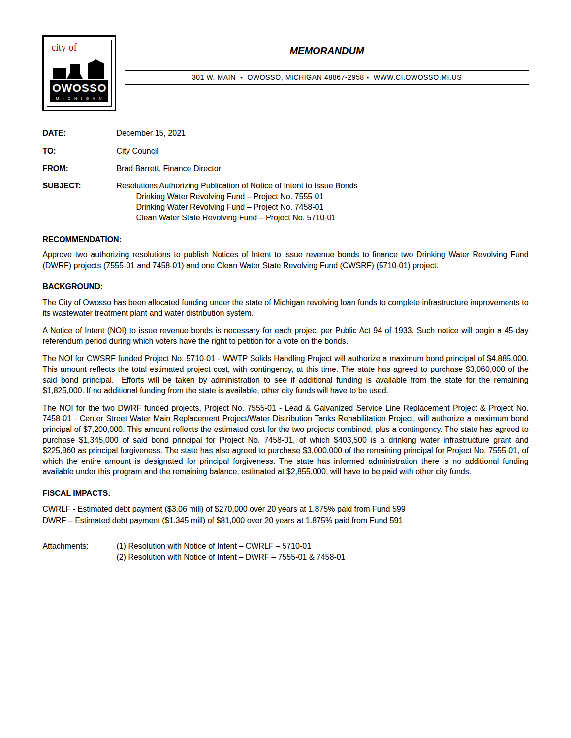city of
OWOSSO
M I C H I G A N
MEMORANDUM
301 W. MAIN ▪ OWOSSO, MICHIGAN 48867-2958 ▪ WWW.CI.OWOSSO.MI.US
DATE:
December 15, 2021
TO:
City Council
FROM:
Brad Barrett, Finance Director
SUBJECT:
Resolutions Authorizing Publication of Notice of Intent to Issue Bonds
Drinking Water Revolving Fund – Project No. 7555-01
Drinking Water Revolving Fund – Project No. 7458-01
Clean Water State Revolving Fund – Project No. 5710-01
RECOMMENDATION:
Approve two authorizing resolutions to publish Notices of Intent to issue revenue bonds to finance two Drinking Water Revolving Fund (DWRF) projects (7555-01 and 7458-01) and one Clean Water State Revolving Fund (CWSRF) (5710-01) project.
BACKGROUND:
The City of Owosso has been allocated funding under the state of Michigan revolving loan funds to complete infrastructure improvements to its wastewater treatment plant and water distribution system.
A Notice of Intent (NOI) to issue revenue bonds is necessary for each project per Public Act 94 of 1933. Such notice will begin a 45-day referendum period during which voters have the right to petition for a vote on the bonds.
The NOI for CWSRF funded Project No. 5710-01 - WWTP Solids Handling Project will authorize a maximum bond principal of $4,885,000. This amount reflects the total estimated project cost, with contingency, at this time. The state has agreed to purchase $3,060,000 of the said bond principal. Efforts will be taken by administration to see if additional funding is available from the state for the remaining $1,825,000. If no additional funding from the state is available, other city funds will have to be used.
The NOI for the two DWRF funded projects, Project No. 7555-01 - Lead & Galvanized Service Line Replacement Project & Project No. 7458-01 - Center Street Water Main Replacement Project/Water Distribution Tanks Rehabilitation Project, will authorize a maximum bond principal of $7,200,000. This amount reflects the estimated cost for the two projects combined, plus a contingency. The state has agreed to purchase $1,345,000 of said bond principal for Project No. 7458-01, of which $403,500 is a drinking water infrastructure grant and $225,960 as principal forgiveness. The state has also agreed to purchase $3,000,000 of the remaining principal for Project No. 7555-01, of which the entire amount is designated for principal forgiveness. The state has informed administration there is no additional funding available under this program and the remaining balance, estimated at $2,855,000, will have to be paid with other city funds.
FISCAL IMPACTS:
CWRLF - Estimated debt payment ($3.06 mill) of $270,000 over 20 years at 1.875% paid from Fund 599
DWRF – Estimated debt payment ($1.345 mill) of $81,000 over 20 years at 1.875% paid from Fund 591
Attachments:
(1) Resolution with Notice of Intent – CWRLF – 5710-01
(2) Resolution with Notice of Intent – DWRF – 7555-01 & 7458-01